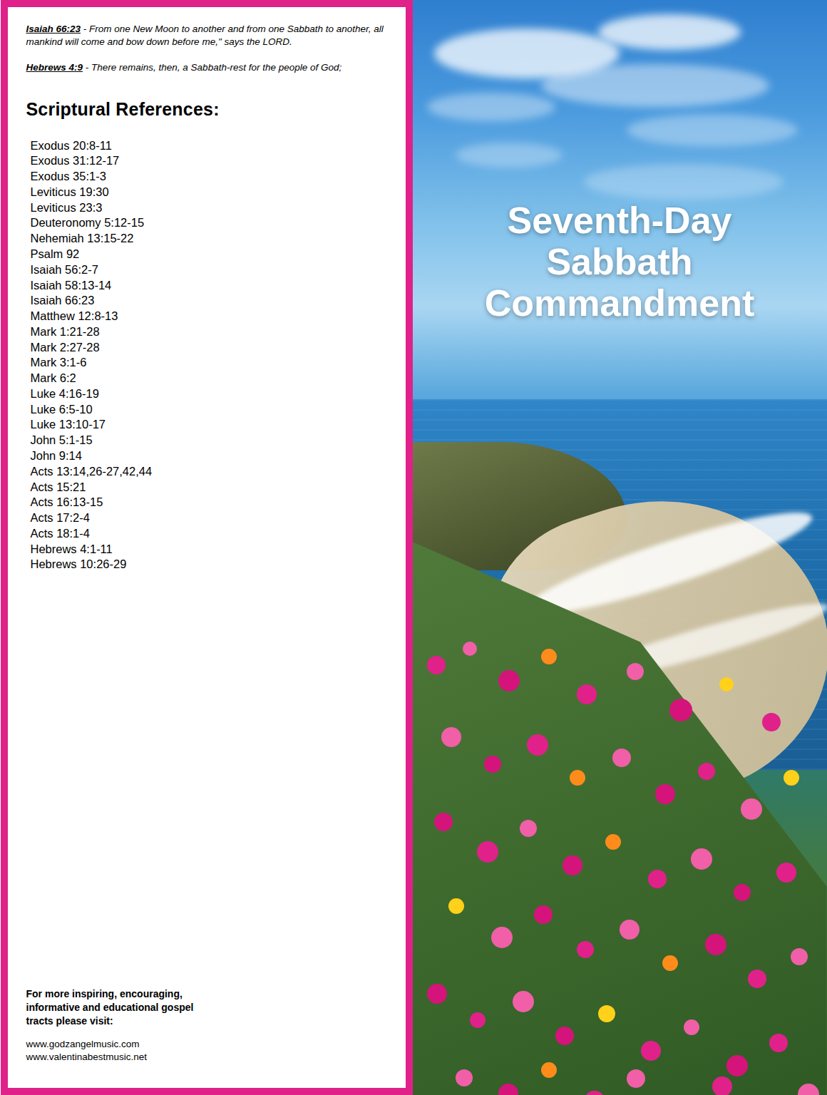Isaiah 66:23 - From one New Moon to another and from one Sabbath to another, all mankind will come and bow down before me," says the LORD.
Hebrews 4:9 - There remains, then, a Sabbath-rest for the people of God;
Scriptural References:
Exodus 20:8-11
Exodus 31:12-17
Exodus 35:1-3
Leviticus 19:30
Leviticus 23:3
Deuteronomy 5:12-15
Nehemiah 13:15-22
Psalm 92
Isaiah 56:2-7
Isaiah 58:13-14
Isaiah 66:23
Matthew 12:8-13
Mark 1:21-28
Mark 2:27-28
Mark 3:1-6
Mark 6:2
Luke 4:16-19
Luke 6:5-10
Luke 13:10-17
John 5:1-15
John 9:14
Acts 13:14,26-27,42,44
Acts 15:21
Acts 16:13-15
Acts 17:2-4
Acts 18:1-4
Hebrews 4:1-11
Hebrews 10:26-29
For more inspiring, encouraging,
informative and educational gospel
tracts please visit:
www.godzangelmusic.com
www.valentinabestmusic.net
Seventh-Day
Sabbath
Commandment